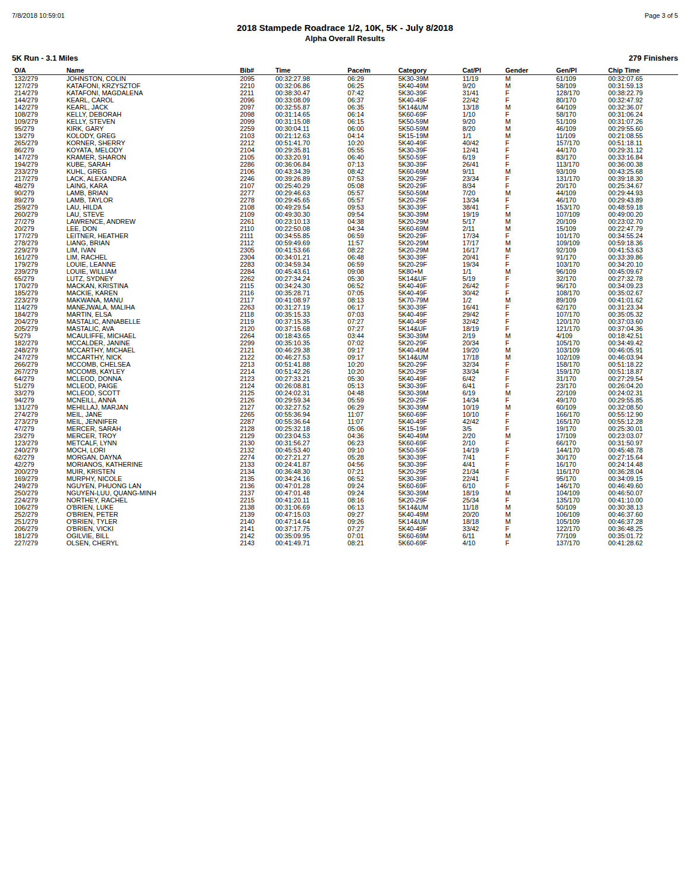7/8/2018 10:59:01 Page 3 of 5
2018 Stampede Roadrace 1/2, 10K, 5K - July 8/2018
Alpha Overall Results
5K Run - 3.1 Miles 279 Finishers
| O/A | Name | Bib# | Time | Pace/m | Category | Cat/Pl | Gender | Gen/Pl | Chip Time |
| --- | --- | --- | --- | --- | --- | --- | --- | --- | --- |
| 132/279 | JOHNSTON, COLIN | 2095 | 00:32:27.98 | 06:29 | 5K30-39M | 11/19 | M | 61/109 | 00:32:07.65 |
| 127/279 | KATAFONI, KRZYSZTOF | 2210 | 00:32:06.86 | 06:25 | 5K40-49M | 9/20 | M | 58/109 | 00:31:59.13 |
| 214/279 | KATAFONI, MAGDALENA | 2211 | 00:38:30.47 | 07:42 | 5K30-39F | 31/41 | F | 128/170 | 00:38:22.79 |
| 144/279 | KEARL, CAROL | 2096 | 00:33:08.09 | 06:37 | 5K40-49F | 22/42 | F | 80/170 | 00:32:47.92 |
| 142/279 | KEARL, JACK | 2097 | 00:32:55.87 | 06:35 | 5K14&UM | 13/18 | M | 64/109 | 00:32:36.07 |
| 108/279 | KELLY, DEBORAH | 2098 | 00:31:14.65 | 06:14 | 5K60-69F | 1/10 | F | 58/170 | 00:31:06.24 |
| 109/279 | KELLY, STEVEN | 2099 | 00:31:15.08 | 06:15 | 5K50-59M | 9/20 | M | 51/109 | 00:31:07.26 |
| 95/279 | KIRK, GARY | 2259 | 00:30:04.11 | 06:00 | 5K50-59M | 8/20 | M | 46/109 | 00:29:55.60 |
| 13/279 | KOLODY, GREG | 2103 | 00:21:12.63 | 04:14 | 5K15-19M | 1/1 | M | 11/109 | 00:21:08.55 |
| 265/279 | KORNER, SHERRY | 2212 | 00:51:41.70 | 10:20 | 5K40-49F | 40/42 | F | 157/170 | 00:51:18.11 |
| 86/279 | KOYATA, MELODY | 2104 | 00:29:35.81 | 05:55 | 5K30-39F | 12/41 | F | 44/170 | 00:29:31.12 |
| 147/279 | KRAMER, SHARON | 2105 | 00:33:20.91 | 06:40 | 5K50-59F | 6/19 | F | 83/170 | 00:33:16.84 |
| 194/279 | KUBE, SARAH | 2286 | 00:36:06.84 | 07:13 | 5K30-39F | 26/41 | F | 113/170 | 00:36:00.38 |
| 233/279 | KUHL, GREG | 2106 | 00:43:34.39 | 08:42 | 5K60-69M | 9/11 | M | 93/109 | 00:43:25.68 |
| 217/279 | LACK, ALEXANDRA | 2246 | 00:39:26.89 | 07:53 | 5K20-29F | 23/34 | F | 131/170 | 00:39:18.30 |
| 48/279 | LAING, KARA | 2107 | 00:25:40.29 | 05:08 | 5K20-29F | 8/34 | F | 20/170 | 00:25:34.67 |
| 90/279 | LAMB, BRIAN | 2277 | 00:29:46.63 | 05:57 | 5K50-59M | 7/20 | M | 44/109 | 00:29:44.93 |
| 89/279 | LAMB, TAYLOR | 2278 | 00:29:45.65 | 05:57 | 5K20-29F | 13/34 | F | 46/170 | 00:29:43.89 |
| 259/279 | LAU, HILDA | 2108 | 00:49:29.54 | 09:53 | 5K30-39F | 38/41 | F | 153/170 | 00:48:59.18 |
| 260/279 | LAU, STEVE | 2109 | 00:49:30.30 | 09:54 | 5K30-39M | 19/19 | M | 107/109 | 00:49:00.20 |
| 27/279 | LAWRENCE, ANDREW | 2261 | 00:23:10.13 | 04:38 | 5K20-29M | 5/17 | M | 20/109 | 00:23:02.70 |
| 20/279 | LEE, DON | 2110 | 00:22:50.08 | 04:34 | 5K60-69M | 2/11 | M | 15/109 | 00:22:47.79 |
| 177/279 | LEITNER, HEATHER | 2111 | 00:34:55.85 | 06:59 | 5K20-29F | 17/34 | F | 101/170 | 00:34:55.24 |
| 278/279 | LIANG, BRIAN | 2112 | 00:59:49.69 | 11:57 | 5K20-29M | 17/17 | M | 109/109 | 00:59:18.36 |
| 229/279 | LIM, IVAN | 2305 | 00:41:53.66 | 08:22 | 5K20-29M | 16/17 | M | 92/109 | 00:41:53.63 |
| 161/279 | LIM, RACHEL | 2304 | 00:34:01.21 | 06:48 | 5K30-39F | 20/41 | F | 91/170 | 00:33:39.86 |
| 179/279 | LOUIE, LEANNE | 2283 | 00:34:59.34 | 06:59 | 5K20-29F | 19/34 | F | 103/170 | 00:34:20.10 |
| 239/279 | LOUIE, WILLIAM | 2284 | 00:45:43.61 | 09:08 | 5K80+M | 1/1 | M | 96/109 | 00:45:09.67 |
| 65/279 | LUTZ, SYDNEY | 2262 | 00:27:34.24 | 05:30 | 5K14&UF | 5/19 | F | 32/170 | 00:27:32.78 |
| 170/279 | MACKAN, KRISTINA | 2115 | 00:34:24.30 | 06:52 | 5K40-49F | 26/42 | F | 96/170 | 00:34:09.23 |
| 185/279 | MACKIE, KAREN | 2116 | 00:35:28.71 | 07:05 | 5K40-49F | 30/42 | F | 108/170 | 00:35:02.67 |
| 223/279 | MAKWANA, MANU | 2117 | 00:41:08.97 | 08:13 | 5K70-79M | 1/2 | M | 89/109 | 00:41:01.62 |
| 114/279 | MANEJWALA, MALIHA | 2263 | 00:31:27.19 | 06:17 | 5K30-39F | 16/41 | F | 62/170 | 00:31:23.34 |
| 184/279 | MARTIN, ELSA | 2118 | 00:35:15.33 | 07:03 | 5K40-49F | 29/42 | F | 107/170 | 00:35:05.32 |
| 204/279 | MASTALIC, ANNABELLE | 2119 | 00:37:15.35 | 07:27 | 5K40-49F | 32/42 | F | 120/170 | 00:37:03.60 |
| 205/279 | MASTALIC, AVA | 2120 | 00:37:15.68 | 07:27 | 5K14&UF | 18/19 | F | 121/170 | 00:37:04.36 |
| 5/279 | MCAULIFFE, MICHAEL | 2264 | 00:18:43.65 | 03:44 | 5K30-39M | 2/19 | M | 4/109 | 00:18:42.51 |
| 182/279 | MCCALDER, JANINE | 2299 | 00:35:10.35 | 07:02 | 5K20-29F | 20/34 | F | 105/170 | 00:34:49.42 |
| 248/279 | MCCARTHY, MICHAEL | 2121 | 00:46:29.38 | 09:17 | 5K40-49M | 19/20 | M | 103/109 | 00:46:05.91 |
| 247/279 | MCCARTHY, NICK | 2122 | 00:46:27.53 | 09:17 | 5K14&UM | 17/18 | M | 102/109 | 00:46:03.94 |
| 266/279 | MCCOMB, CHELSEA | 2213 | 00:51:41.88 | 10:20 | 5K20-29F | 32/34 | F | 158/170 | 00:51:18.22 |
| 267/279 | MCCOMB, KAYLEY | 2214 | 00:51:42.26 | 10:20 | 5K20-29F | 33/34 | F | 159/170 | 00:51:18.87 |
| 64/279 | MCLEOD, DONNA | 2123 | 00:27:33.21 | 05:30 | 5K40-49F | 6/42 | F | 31/170 | 00:27:29.54 |
| 51/279 | MCLEOD, PAIGE | 2124 | 00:26:08.81 | 05:13 | 5K30-39F | 6/41 | F | 23/170 | 00:26:04.20 |
| 33/279 | MCLEOD, SCOTT | 2125 | 00:24:02.31 | 04:48 | 5K30-39M | 6/19 | M | 22/109 | 00:24:02.31 |
| 94/279 | MCNEILL, ANNA | 2126 | 00:29:59.34 | 05:59 | 5K20-29F | 14/34 | F | 49/170 | 00:29:55.85 |
| 131/279 | MEHILLAJ, MARJAN | 2127 | 00:32:27.52 | 06:29 | 5K30-39M | 10/19 | M | 60/109 | 00:32:08.50 |
| 274/279 | MEIL, JANE | 2265 | 00:55:36.94 | 11:07 | 5K60-69F | 10/10 | F | 166/170 | 00:55:12.90 |
| 273/279 | MEIL, JENNIFER | 2287 | 00:55:36.64 | 11:07 | 5K40-49F | 42/42 | F | 165/170 | 00:55:12.28 |
| 47/279 | MERCER, SARAH | 2128 | 00:25:32.18 | 05:06 | 5K15-19F | 3/5 | F | 19/170 | 00:25:30.01 |
| 23/279 | MERCER, TROY | 2129 | 00:23:04.53 | 04:36 | 5K40-49M | 2/20 | M | 17/109 | 00:23:03.07 |
| 123/279 | METCALF, LYNN | 2130 | 00:31:56.27 | 06:23 | 5K60-69F | 2/10 | F | 66/170 | 00:31:50.97 |
| 240/279 | MOCH, LORI | 2132 | 00:45:53.40 | 09:10 | 5K50-59F | 14/19 | F | 144/170 | 00:45:48.78 |
| 62/279 | MORGAN, DAYNA | 2274 | 00:27:21.27 | 05:28 | 5K30-39F | 7/41 | F | 30/170 | 00:27:15.64 |
| 42/279 | MORIANOS, KATHERINE | 2133 | 00:24:41.87 | 04:56 | 5K30-39F | 4/41 | F | 16/170 | 00:24:14.48 |
| 200/279 | MUIR, KRISTEN | 2134 | 00:36:48.30 | 07:21 | 5K20-29F | 21/34 | F | 116/170 | 00:36:28.04 |
| 169/279 | MURPHY, NICOLE | 2135 | 00:34:24.16 | 06:52 | 5K30-39F | 22/41 | F | 95/170 | 00:34:09.15 |
| 249/279 | NGUYEN, PHUONG LAN | 2136 | 00:47:01.28 | 09:24 | 5K60-69F | 6/10 | F | 146/170 | 00:46:49.60 |
| 250/279 | NGUYEN-LUU, QUANG-MINH | 2137 | 00:47:01.48 | 09:24 | 5K30-39M | 18/19 | M | 104/109 | 00:46:50.07 |
| 224/279 | NORTHEY, RACHEL | 2215 | 00:41:20.11 | 08:16 | 5K20-29F | 25/34 | F | 135/170 | 00:41:10.00 |
| 106/279 | O'BRIEN, LUKE | 2138 | 00:31:06.69 | 06:13 | 5K14&UM | 11/18 | M | 50/109 | 00:30:38.13 |
| 252/279 | O'BRIEN, PETER | 2139 | 00:47:15.03 | 09:27 | 5K40-49M | 20/20 | M | 106/109 | 00:46:37.60 |
| 251/279 | O'BRIEN, TYLER | 2140 | 00:47:14.64 | 09:26 | 5K14&UM | 18/18 | M | 105/109 | 00:46:37.28 |
| 206/279 | O'BRIEN, VICKI | 2141 | 00:37:17.75 | 07:27 | 5K40-49F | 33/42 | F | 122/170 | 00:36:48.25 |
| 181/279 | OGILVIE, BILL | 2142 | 00:35:09.95 | 07:01 | 5K60-69M | 6/11 | M | 77/109 | 00:35:01.72 |
| 227/279 | OLSEN, CHERYL | 2143 | 00:41:49.71 | 08:21 | 5K60-69F | 4/10 | F | 137/170 | 00:41:28.62 |